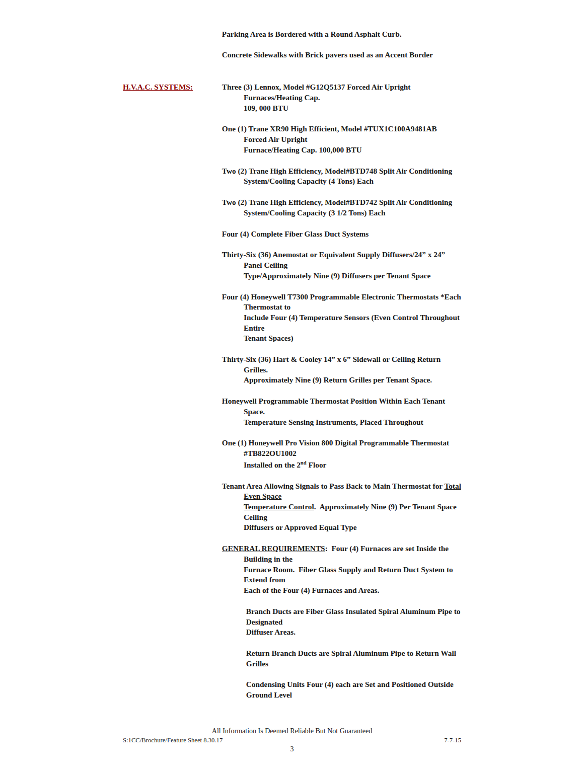Parking Area is Bordered with a Round Asphalt Curb.
Concrete Sidewalks with Brick pavers used as an Accent Border
H.V.A.C. SYSTEMS:
Three (3) Lennox, Model #G12Q5137 Forced Air Upright Furnaces/Heating Cap.
109, 000 BTU
One (1) Trane XR90 High Efficient, Model #TUX1C100A9481AB Forced Air Upright
Furnace/Heating Cap. 100,000 BTU
Two (2) Trane High Efficiency, Model#BTD748 Split Air Conditioning
System/Cooling Capacity (4 Tons) Each
Two (2) Trane High Efficiency, Model#BTD742 Split Air Conditioning
System/Cooling Capacity (3 1/2 Tons) Each
Four (4) Complete Fiber Glass Duct Systems
Thirty-Six (36) Anemostat or Equivalent Supply Diffusers/24” x 24” Panel Ceiling
Type/Approximately Nine (9) Diffusers per Tenant Space
Four (4) Honeywell T7300 Programmable Electronic Thermostats *Each Thermostat to
Include Four (4) Temperature Sensors (Even Control Throughout Entire
Tenant Spaces)
Thirty-Six (36) Hart & Cooley 14” x 6” Sidewall or Ceiling Return Grilles.
Approximately Nine (9) Return Grilles per Tenant Space.
Honeywell Programmable Thermostat Position Within Each Tenant Space.
Temperature Sensing Instruments, Placed Throughout
One (1) Honeywell Pro Vision 800 Digital Programmable Thermostat #TB822OU1002
Installed on the 2nd Floor
Tenant Area Allowing Signals to Pass Back to Main Thermostat for Total Even Space
Temperature Control. Approximately Nine (9) Per Tenant Space Ceiling
Diffusers or Approved Equal Type
GENERAL REQUIREMENTS: Four (4) Furnaces are set Inside the Building in the
Furnace Room. Fiber Glass Supply and Return Duct System to Extend from
Each of the Four (4) Furnaces and Areas.
Branch Ducts are Fiber Glass Insulated Spiral Aluminum Pipe to Designated
Diffuser Areas.
Return Branch Ducts are Spiral Aluminum Pipe to Return Wall Grilles
Condensing Units Four (4) each are Set and Positioned Outside Ground Level
All Information Is Deemed Reliable But Not Guaranteed
S:1CC/Brochure/Feature Sheet 8.30.17 7-7-15
3